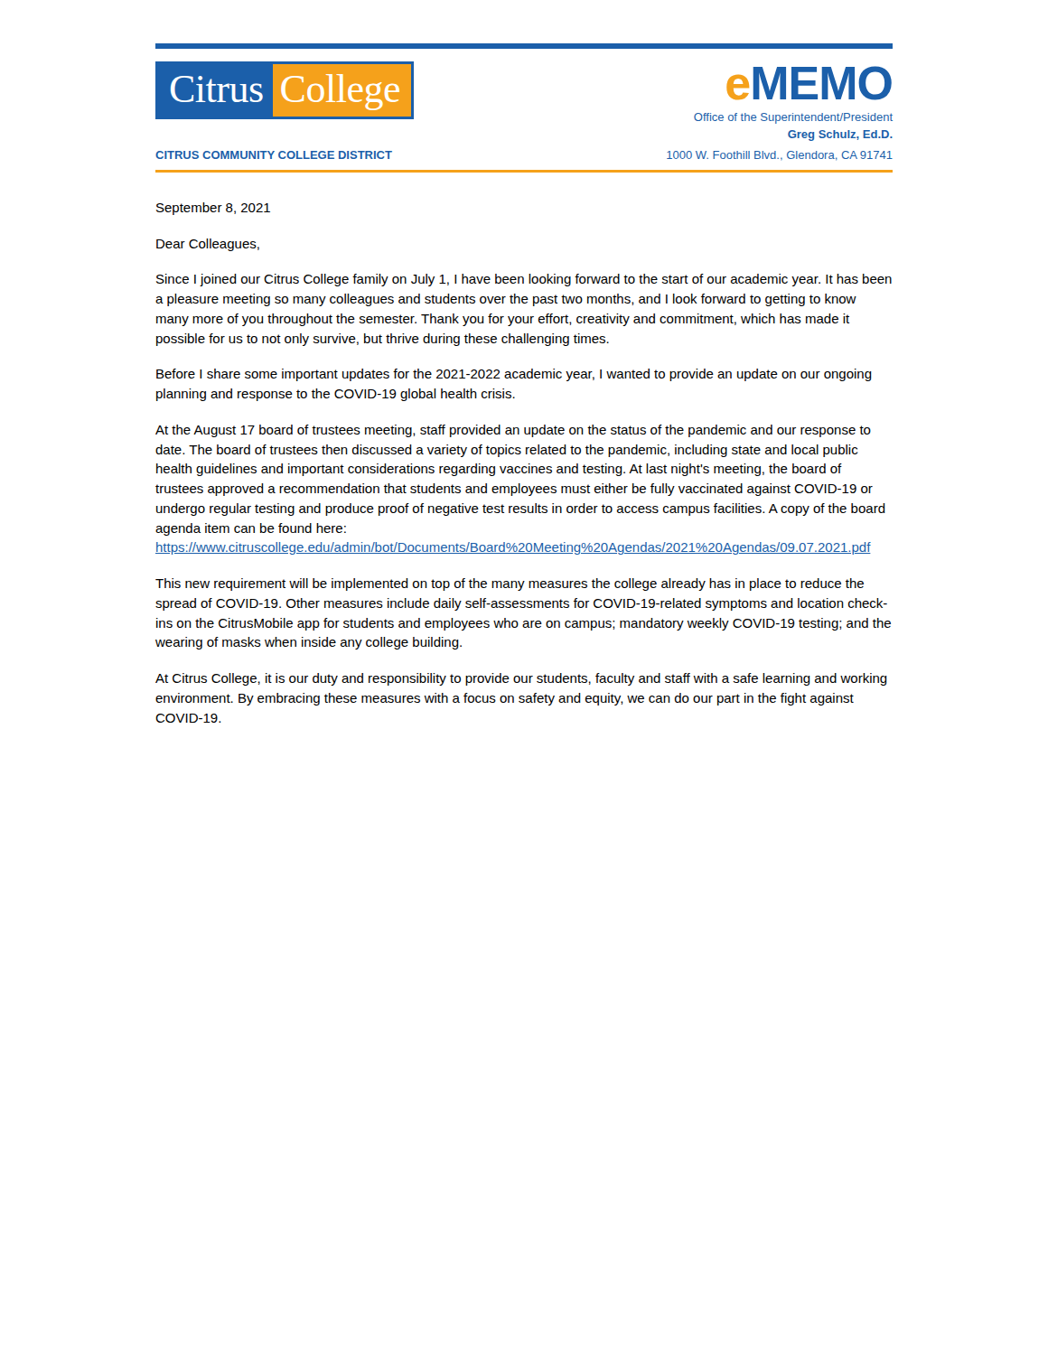Citrus College
eMEMO
Office of the Superintendent/President
Greg Schulz, Ed.D.
CITRUS COMMUNITY COLLEGE DISTRICT 1000 W. Foothill Blvd., Glendora, CA 91741
September 8, 2021
Dear Colleagues,
Since I joined our Citrus College family on July 1, I have been looking forward to the start of our academic year. It has been a pleasure meeting so many colleagues and students over the past two months, and I look forward to getting to know many more of you throughout the semester. Thank you for your effort, creativity and commitment, which has made it possible for us to not only survive, but thrive during these challenging times.
Before I share some important updates for the 2021-2022 academic year, I wanted to provide an update on our ongoing planning and response to the COVID-19 global health crisis.
At the August 17 board of trustees meeting, staff provided an update on the status of the pandemic and our response to date. The board of trustees then discussed a variety of topics related to the pandemic, including state and local public health guidelines and important considerations regarding vaccines and testing. At last night's meeting, the board of trustees approved a recommendation that students and employees must either be fully vaccinated against COVID-19 or undergo regular testing and produce proof of negative test results in order to access campus facilities. A copy of the board agenda item can be found here:
https://www.citruscollege.edu/admin/bot/Documents/Board%20Meeting%20Agendas/2021%20Agendas/09.07.2021.pdf
This new requirement will be implemented on top of the many measures the college already has in place to reduce the spread of COVID-19. Other measures include daily self-assessments for COVID-19-related symptoms and location check-ins on the CitrusMobile app for students and employees who are on campus; mandatory weekly COVID-19 testing; and the wearing of masks when inside any college building.
At Citrus College, it is our duty and responsibility to provide our students, faculty and staff with a safe learning and working environment. By embracing these measures with a focus on safety and equity, we can do our part in the fight against COVID-19.